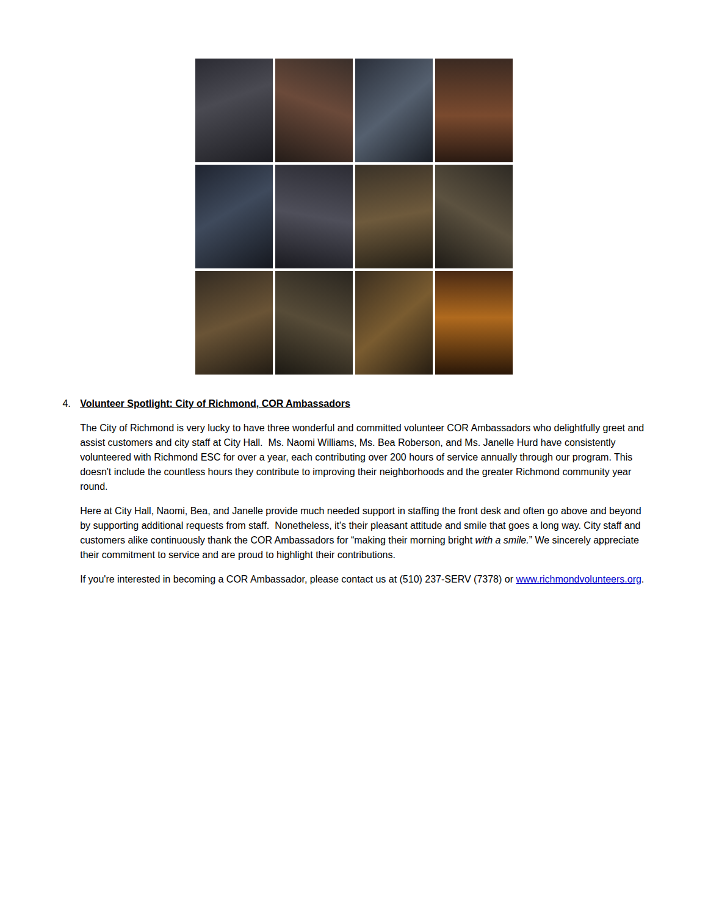4.
Volunteer Spotlight: City of Richmond, COR Ambassadors
The City of Richmond is very lucky to have three wonderful and committed volunteer COR Ambassadors who delightfully greet and assist customers and city staff at City Hall. Ms. Naomi Williams, Ms. Bea Roberson, and Ms. Janelle Hurd have consistently volunteered with Richmond ESC for over a year, each contributing over 200 hours of service annually through our program. This doesn't include the countless hours they contribute to improving their neighborhoods and the greater Richmond community year round.
Here at City Hall, Naomi, Bea, and Janelle provide much needed support in staffing the front desk and often go above and beyond by supporting additional requests from staff. Nonetheless, it's their pleasant attitude and smile that goes a long way. City staff and customers alike continuously thank the COR Ambassadors for “making their morning bright with a smile.” We sincerely appreciate their commitment to service and are proud to highlight their contributions.
If you're interested in becoming a COR Ambassador, please contact us at (510) 237-SERV (7378) or www.richmondvolunteers.org.